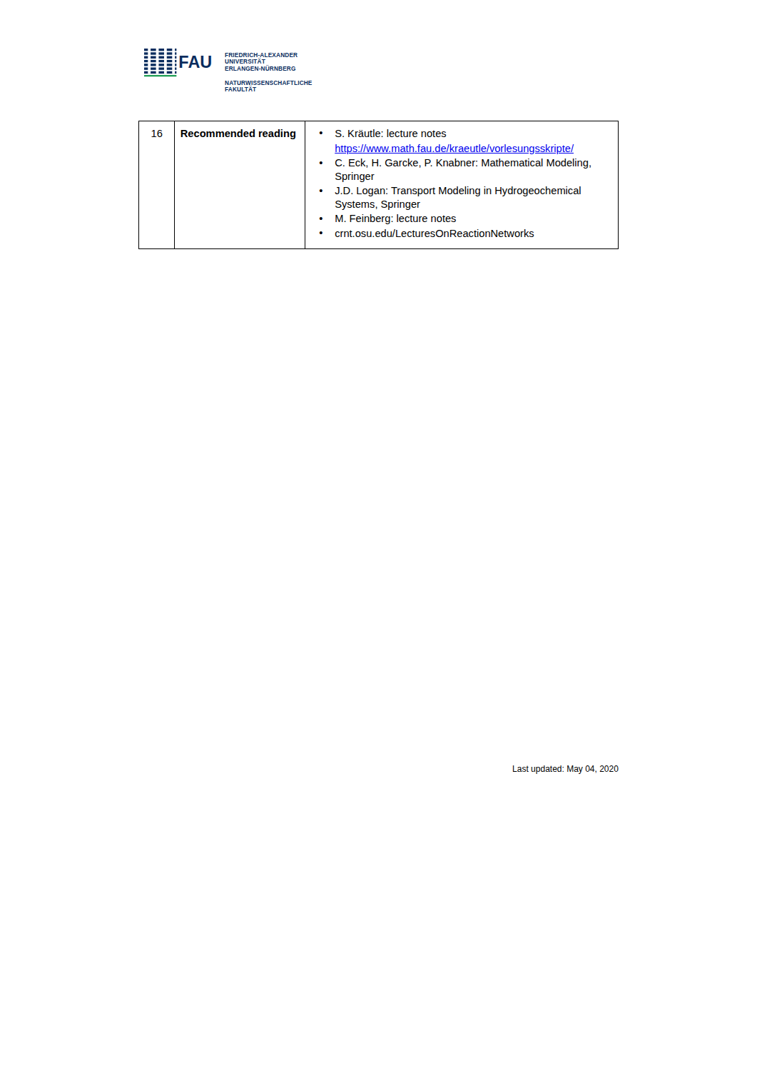FAU
FRIEDRICH-ALEXANDER UNIVERSITÄT ERLANGEN-NÜRNBERG
NATURWISSENSCHAFTLICHE FAKULTÄT
| 16 | Recommended reading | S. Kräutle: lecture notes https://www.math.fau.de/kraeutle/vorlesungsskripte/ C. Eck, H. Garcke, P. Knabner: Mathematical Modeling, Springer J.D. Logan: Transport Modeling in Hydrogeochemical Systems, Springer M. Feinberg: lecture notes crnt.osu.edu/LecturesOnReactionNetworks |
Last updated: May 04, 2020